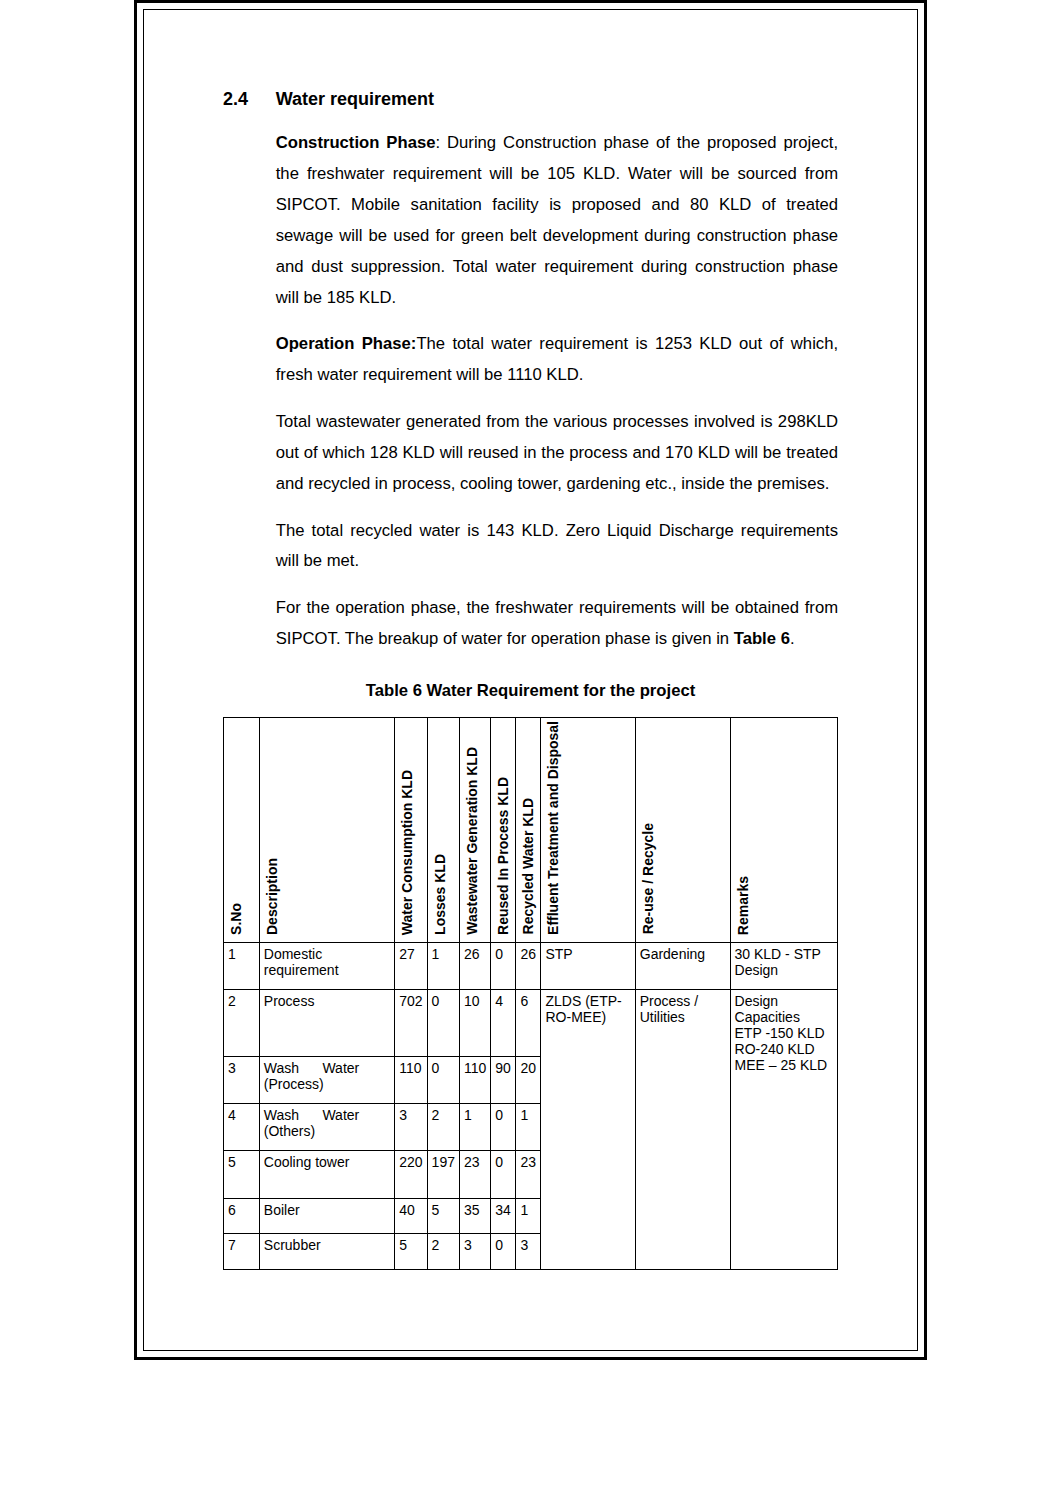2.4 Water requirement
Construction Phase: During Construction phase of the proposed project, the freshwater requirement will be 105 KLD. Water will be sourced from SIPCOT. Mobile sanitation facility is proposed and 80 KLD of treated sewage will be used for green belt development during construction phase and dust suppression. Total water requirement during construction phase will be 185 KLD.
Operation Phase: The total water requirement is 1253 KLD out of which, fresh water requirement will be 1110 KLD.
Total wastewater generated from the various processes involved is 298KLD out of which 128 KLD will reused in the process and 170 KLD will be treated and recycled in process, cooling tower, gardening etc., inside the premises.
The total recycled water is 143 KLD. Zero Liquid Discharge requirements will be met.
For the operation phase, the freshwater requirements will be obtained from SIPCOT. The breakup of water for operation phase is given in Table 6.
Table 6 Water Requirement for the project
| S.No | Description | Water Consumption KLD | Losses KLD | Wastewater Generation KLD | Reused In Process KLD | Recycled Water KLD | Effluent Treatment and Disposal | Re-use / Recycle | Remarks |
| --- | --- | --- | --- | --- | --- | --- | --- | --- | --- |
| 1 | Domestic requirement | 27 | 1 | 26 | 0 | 26 | STP | Gardening | 30 KLD - STP Design |
| 2 | Process | 702 | 0 | 10 | 4 | 6 | ZLDS (ETP-RO-MEE) | Process / Utilities | Design Capacities ETP -150 KLD RO-240 KLD MEE – 25 KLD |
| 3 | Wash Water (Process) | 110 | 0 | 110 | 90 | 20 |
| 4 | Wash Water (Others) | 3 | 2 | 1 | 0 | 1 |
| 5 | Cooling tower | 220 | 197 | 23 | 0 | 23 |
| 6 | Boiler | 40 | 5 | 35 | 34 | 1 |
| 7 | Scrubber | 5 | 2 | 3 | 0 | 3 |